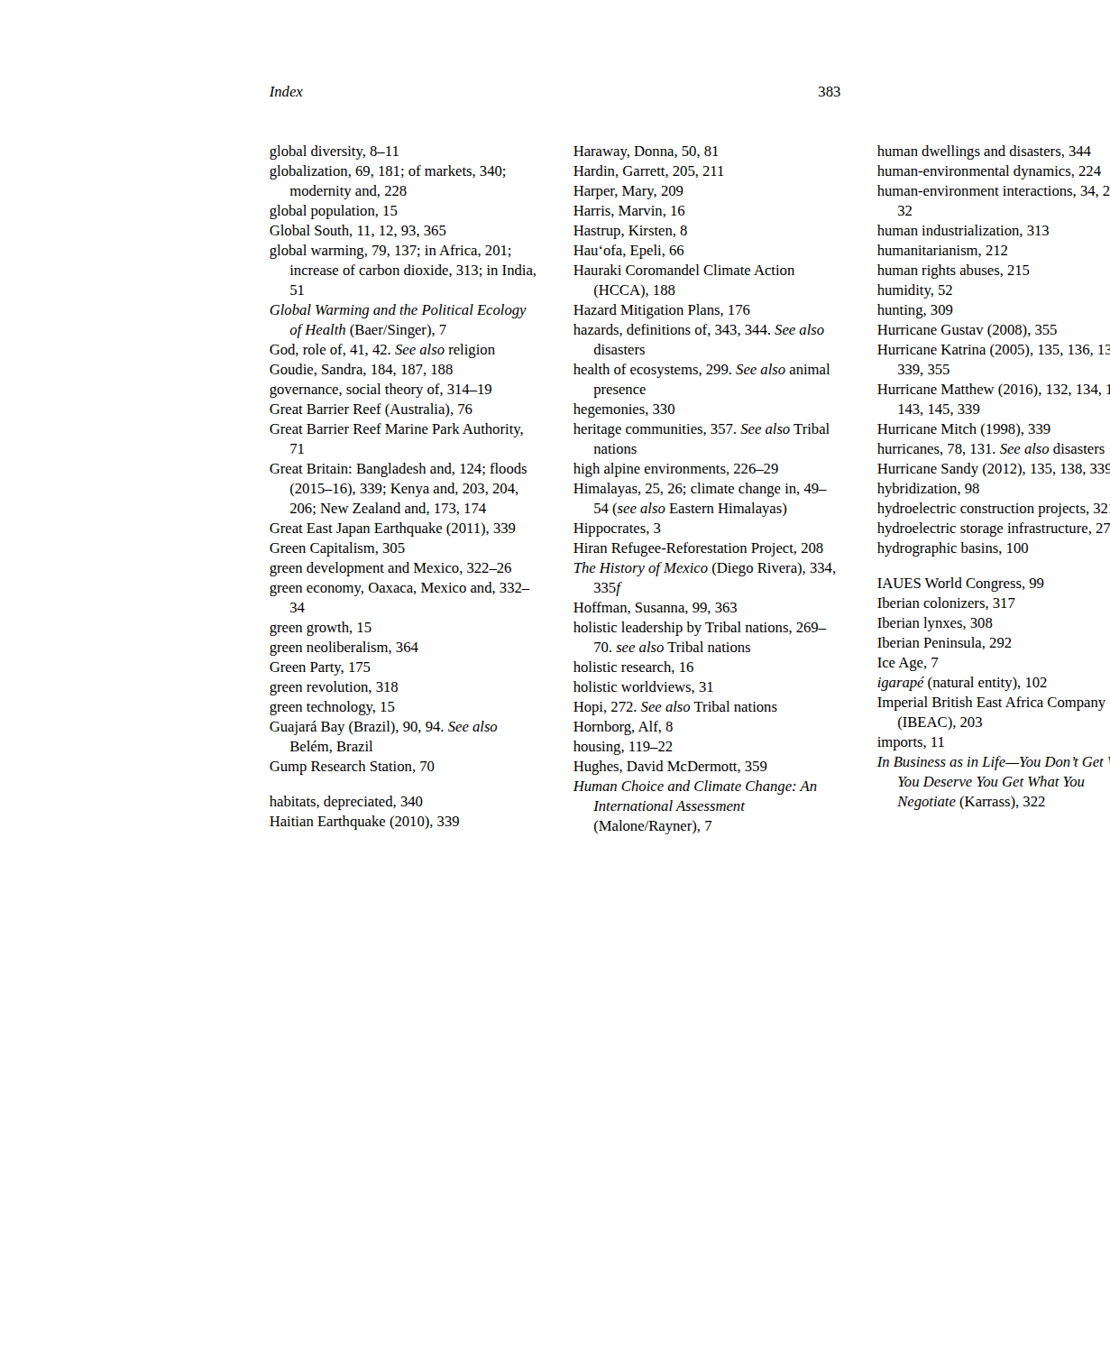Index 383
global diversity, 8–11
globalization, 69, 181; of markets, 340; modernity and, 228
global population, 15
Global South, 11, 12, 93, 365
global warming, 79, 137; in Africa, 201; increase of carbon dioxide, 313; in India, 51
Global Warming and the Political Ecology of Health (Baer/Singer), 7
God, role of, 41, 42. See also religion
Goudie, Sandra, 184, 187, 188
governance, social theory of, 314–19
Great Barrier Reef (Australia), 76
Great Barrier Reef Marine Park Authority, 71
Great Britain: Bangladesh and, 124; floods (2015–16), 339; Kenya and, 203, 204, 206; New Zealand and, 173, 174
Great East Japan Earthquake (2011), 339
Green Capitalism, 305
green development and Mexico, 322–26
green economy, Oaxaca, Mexico and, 332–34
green growth, 15
green neoliberalism, 364
Green Party, 175
green revolution, 318
green technology, 15
Guajará Bay (Brazil), 90, 94. See also Belém, Brazil
Gump Research Station, 70
habitats, depreciated, 340
Haitian Earthquake (2010), 339
Haraway, Donna, 50, 81
Hardin, Garrett, 205, 211
Harper, Mary, 209
Harris, Marvin, 16
Hastrup, Kirsten, 8
Hau‘ofa, Epeli, 66
Hauraki Coromandel Climate Action (HCCA), 188
Hazard Mitigation Plans, 176
hazards, definitions of, 343, 344. See also disasters
health of ecosystems, 299. See also animal presence
hegemonies, 330
heritage communities, 357. See also Tribal nations
high alpine environments, 226–29
Himalayas, 25, 26; climate change in, 49–54 (see also Eastern Himalayas)
Hippocrates, 3
Hiran Refugee-Reforestation Project, 208
The History of Mexico (Diego Rivera), 334, 335f
Hoffman, Susanna, 99, 363
holistic leadership by Tribal nations, 269–70. see also Tribal nations
holistic research, 16
holistic worldviews, 31
Hopi, 272. See also Tribal nations
Hornborg, Alf, 8
housing, 119–22
Hughes, David McDermott, 359
Human Choice and Climate Change: An International Assessment (Malone/Rayner), 7
human dwellings and disasters, 344
human-environmental dynamics, 224
human-environment interactions, 34, 229–32
human industrialization, 313
humanitarianism, 212
human rights abuses, 215
humidity, 52
hunting, 309
Hurricane Gustav (2008), 355
Hurricane Katrina (2005), 135, 136, 137, 339, 355
Hurricane Matthew (2016), 132, 134, 139f, 143, 145, 339
Hurricane Mitch (1998), 339
hurricanes, 78, 131. See also disasters
Hurricane Sandy (2012), 135, 138, 339, 345
hybridization, 98
hydroelectric construction projects, 321
hydroelectric storage infrastructure, 270
hydrographic basins, 100
IAUES World Congress, 99
Iberian colonizers, 317
Iberian lynxes, 308
Iberian Peninsula, 292
Ice Age, 7
igarapé (natural entity), 102
Imperial British East Africa Company (IBEAC), 203
imports, 11
In Business as in Life—You Don’t Get What You Deserve You Get What You Negotiate (Karrass), 322